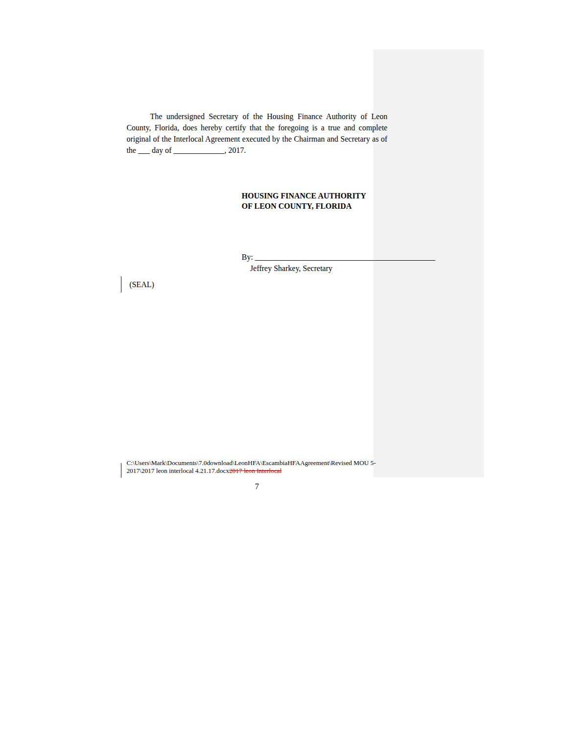The undersigned Secretary of the Housing Finance Authority of Leon County, Florida, does hereby certify that the foregoing is a true and complete original of the Interlocal Agreement executed by the Chairman and Secretary as of the ___ day of _____________, 2017.
HOUSING FINANCE AUTHORITY
OF LEON COUNTY, FLORIDA
By: ______________________________________________
Jeffrey Sharkey, Secretary
(SEAL)
C:\Users\Mark\Documents\7.0download\LeonHFA\EscambiaHFAAgreement\Revised MOU 5-2017\2017 leon interlocal 4.21.17.docx2017 leon Interlocal
7